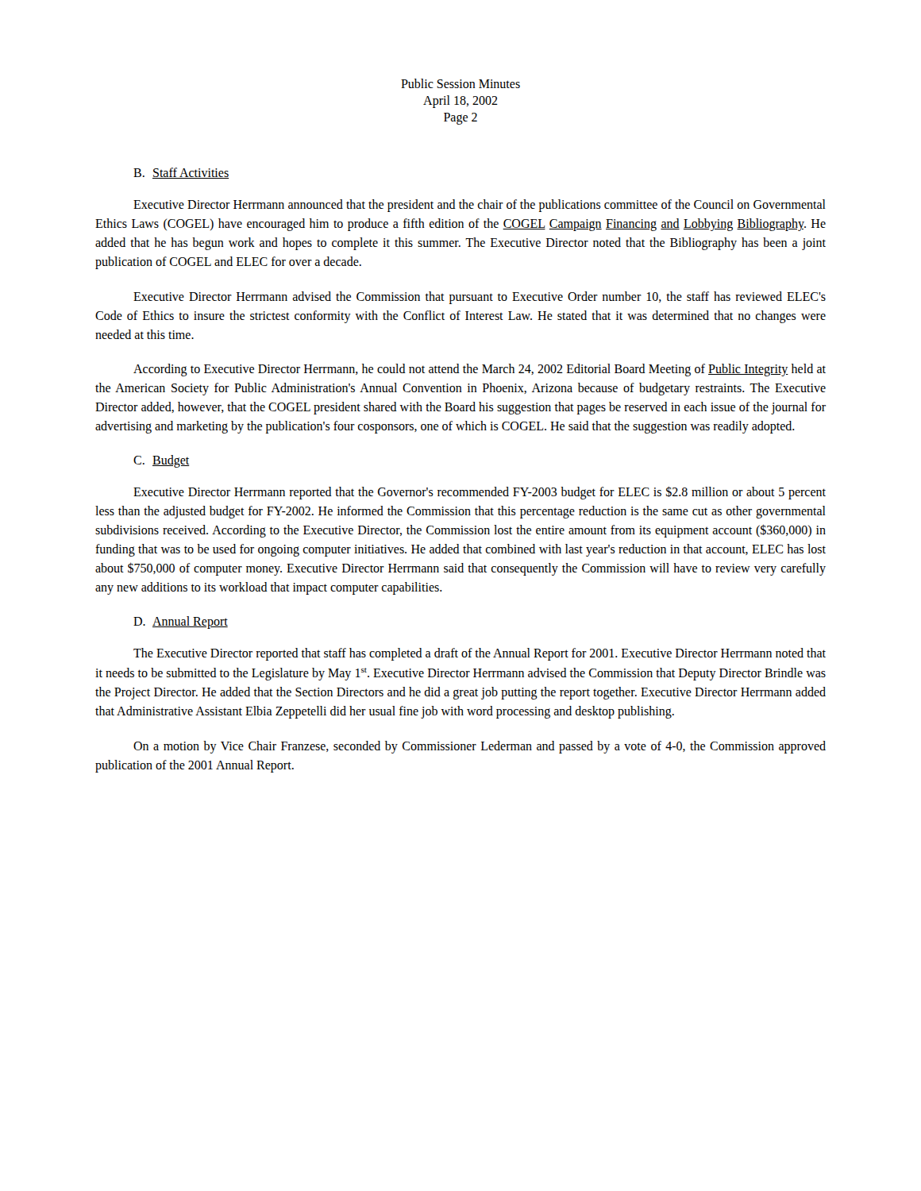Public Session Minutes
April 18, 2002
Page 2
B. Staff Activities
Executive Director Herrmann announced that the president and the chair of the publications committee of the Council on Governmental Ethics Laws (COGEL) have encouraged him to produce a fifth edition of the COGEL Campaign Financing and Lobbying Bibliography. He added that he has begun work and hopes to complete it this summer. The Executive Director noted that the Bibliography has been a joint publication of COGEL and ELEC for over a decade.
Executive Director Herrmann advised the Commission that pursuant to Executive Order number 10, the staff has reviewed ELEC's Code of Ethics to insure the strictest conformity with the Conflict of Interest Law. He stated that it was determined that no changes were needed at this time.
According to Executive Director Herrmann, he could not attend the March 24, 2002 Editorial Board Meeting of Public Integrity held at the American Society for Public Administration's Annual Convention in Phoenix, Arizona because of budgetary restraints. The Executive Director added, however, that the COGEL president shared with the Board his suggestion that pages be reserved in each issue of the journal for advertising and marketing by the publication's four cosponsors, one of which is COGEL. He said that the suggestion was readily adopted.
C. Budget
Executive Director Herrmann reported that the Governor's recommended FY-2003 budget for ELEC is $2.8 million or about 5 percent less than the adjusted budget for FY-2002. He informed the Commission that this percentage reduction is the same cut as other governmental subdivisions received. According to the Executive Director, the Commission lost the entire amount from its equipment account ($360,000) in funding that was to be used for ongoing computer initiatives. He added that combined with last year's reduction in that account, ELEC has lost about $750,000 of computer money. Executive Director Herrmann said that consequently the Commission will have to review very carefully any new additions to its workload that impact computer capabilities.
D. Annual Report
The Executive Director reported that staff has completed a draft of the Annual Report for 2001. Executive Director Herrmann noted that it needs to be submitted to the Legislature by May 1st. Executive Director Herrmann advised the Commission that Deputy Director Brindle was the Project Director. He added that the Section Directors and he did a great job putting the report together. Executive Director Herrmann added that Administrative Assistant Elbia Zeppetelli did her usual fine job with word processing and desktop publishing.
On a motion by Vice Chair Franzese, seconded by Commissioner Lederman and passed by a vote of 4-0, the Commission approved publication of the 2001 Annual Report.